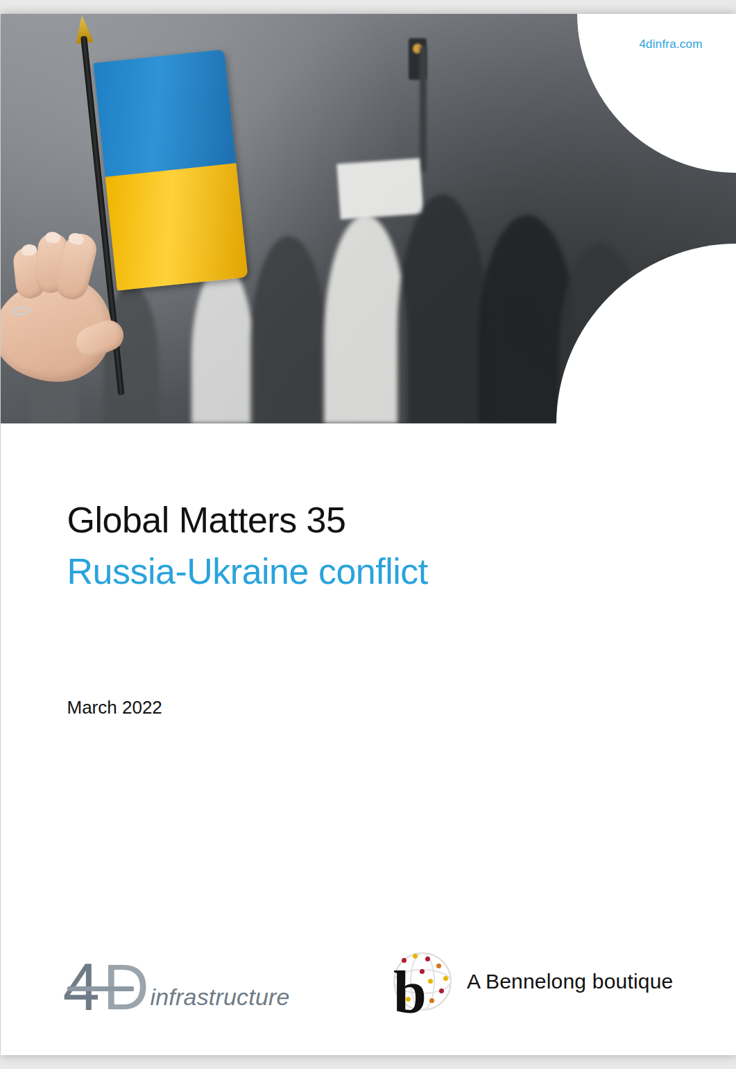4dinfra.com
Global Matters 35
Russia-Ukraine conflict
March 2022
4 D
infrastructure
b
A Bennelong boutique